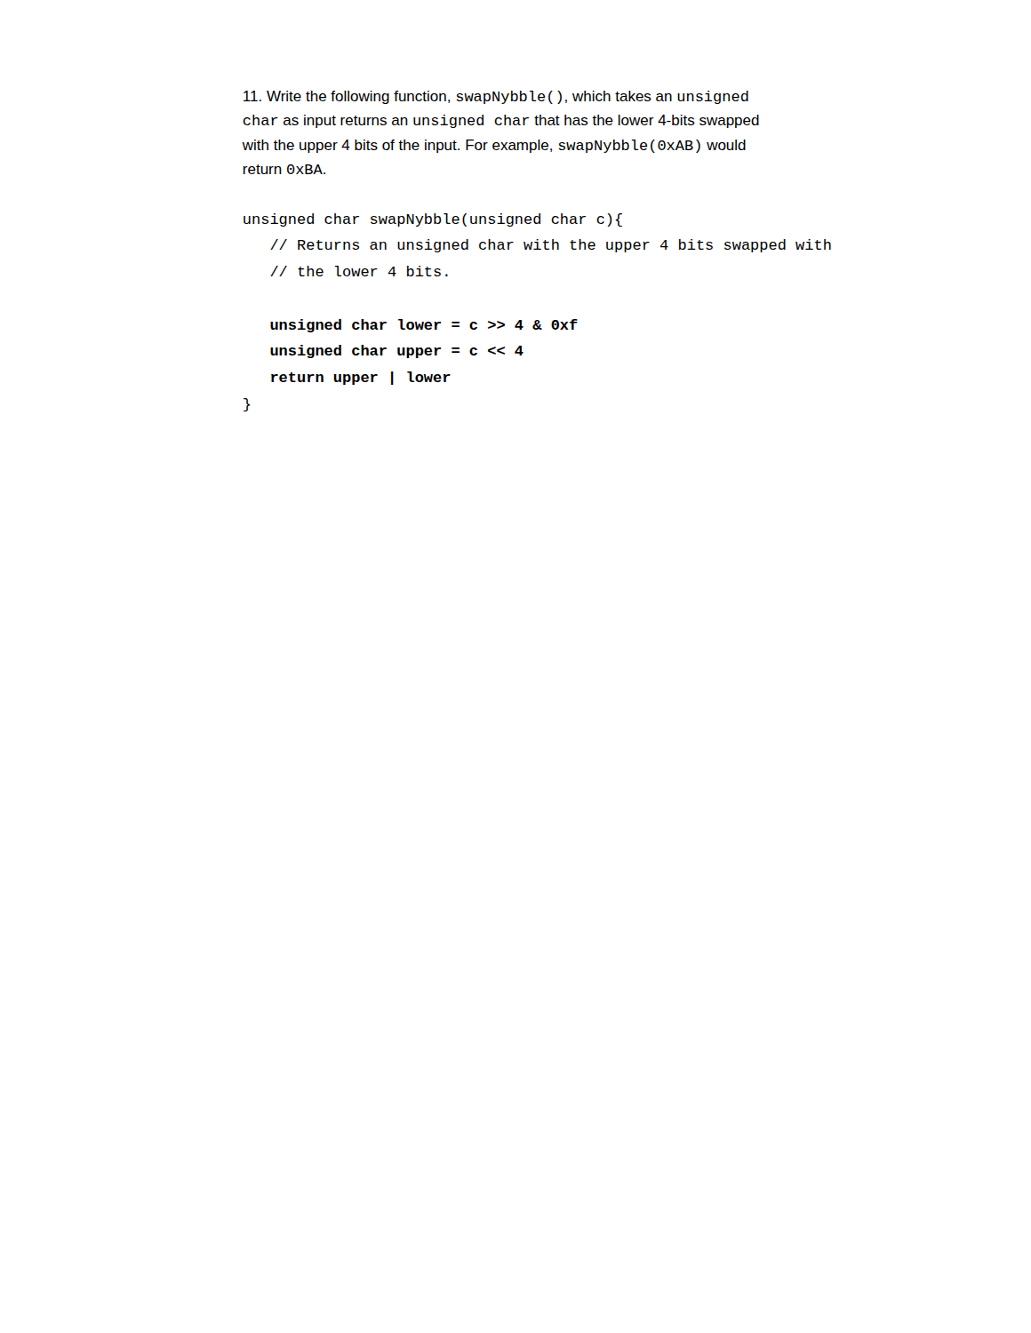11. Write the following function, swapNybble(), which takes an unsigned char as input returns an unsigned char that has the lower 4-bits swapped with the upper 4 bits of the input. For example, swapNybble(0xAB) would return 0xBA.
unsigned char swapNybble(unsigned char c){
   // Returns an unsigned char with the upper 4 bits swapped with
   // the lower 4 bits.

   unsigned char lower = c >> 4 & 0xf
   unsigned char upper = c << 4
   return upper | lower
}